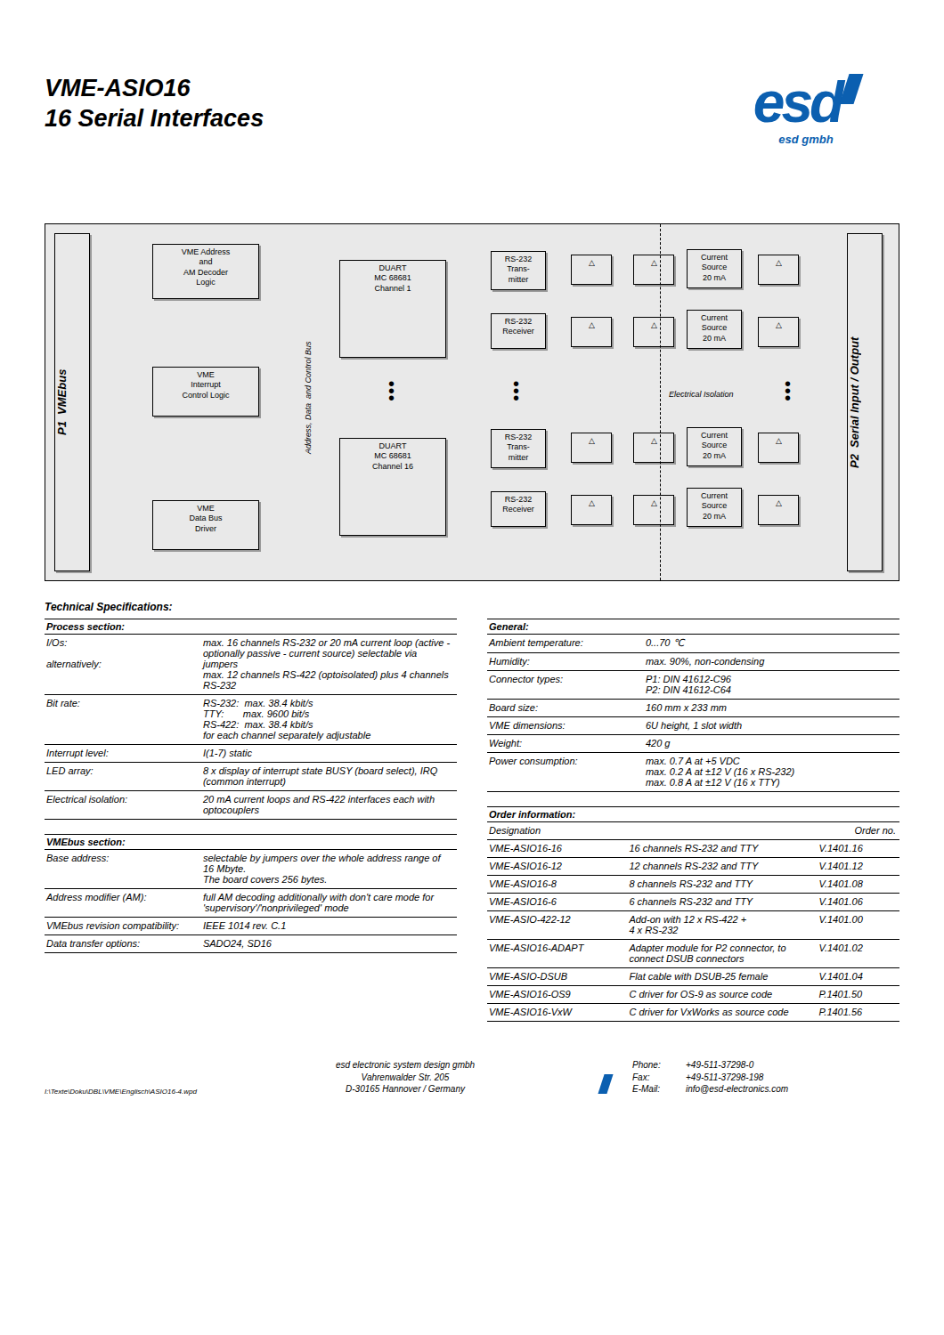VME-ASIO16
16 Serial Interfaces
esd
esd gmbh
P1 VMEbus
VME Address
and
AM Decoder
Logic
VME
Interrupt
Control Logic
VME
Data Bus
Driver
Address, Data and Control Bus
DUART
MC 68681
Channel 1
DUART
MC 68681
Channel 16
RS-232
Trans-
mitter
△
△
Current
Source
20 mA
△
RS-232
Receiver
△
△
Current
Source
20 mA
△
RS-232
Trans-
mitter
△
△
Current
Source
20 mA
△
RS-232
Receiver
△
△
Current
Source
20 mA
△
•
•
•
•
•
•
•
•
•
Electrical Isolation
P2 Serial Input / Output
Technical Specifications:
Process section:
| I/Os: alternatively: | max. 16 channels RS-232 or 20 mA current loop (active - optionally passive - current source) selectable via jumpers max. 12 channels RS-422 (optoisolated) plus 4 channels RS-232 |
| Bit rate: | RS-232: max. 38.4 kbit/s TTY: max. 9600 bit/s RS-422: max. 38.4 kbit/s for each channel separately adjustable |
| Interrupt level: | I(1-7) static |
| LED array: | 8 x display of interrupt state BUSY (board select), IRQ (common interrupt) |
| Electrical isolation: | 20 mA current loops and RS-422 interfaces each with optocouplers |
VMEbus section:
| Base address: | selectable by jumpers over the whole address range of 16 Mbyte. The board covers 256 bytes. |
| Address modifier (AM): | full AM decoding additionally with don't care mode for 'supervisory'/'nonprivileged' mode |
| VMEbus revision compatibility: | IEEE 1014 rev. C.1 |
| Data transfer options: | SADO24, SD16 |
General:
| Ambient temperature: | 0...70 ℃ |
| Humidity: | max. 90%, non-condensing |
| Connector types: | P1: DIN 41612-C96 P2: DIN 41612-C64 |
| Board size: | 160 mm x 233 mm |
| VME dimensions: | 6U height, 1 slot width |
| Weight: | 420 g |
| Power consumption: | max. 0.7 A at +5 VDC max. 0.2 A at ±12 V (16 x RS-232) max. 0.8 A at ±12 V (16 x TTY) |
Order information:
| Designation | | Order no. |
| VME-ASIO16-16 | 16 channels RS-232 and TTY | V.1401.16 |
| VME-ASIO16-12 | 12 channels RS-232 and TTY | V.1401.12 |
| VME-ASIO16-8 | 8 channels RS-232 and TTY | V.1401.08 |
| VME-ASIO16-6 | 6 channels RS-232 and TTY | V.1401.06 |
| VME-ASIO-422-12 | Add-on with 12 x RS-422 + 4 x RS-232 | V.1401.00 |
| VME-ASIO16-ADAPT | Adapter module for P2 connector, to connect DSUB connectors | V.1401.02 |
| VME-ASIO-DSUB | Flat cable with DSUB-25 female | V.1401.04 |
| VME-ASIO16-OS9 | C driver for OS-9 as source code | P.1401.50 |
| VME-ASIO16-VxW | C driver for VxWorks as source code | P.1401.56 |
I:\Texte\Doku\DBL\VME\Englisch\ASIO16-4.wpd
esd electronic system design gmbh
Vahrenwalder Str. 205
D-30165 Hannover / Germany
Phone:+49-511-37298-0
Fax:+49-511-37298-198
E-Mail: info@esd-electronics.com